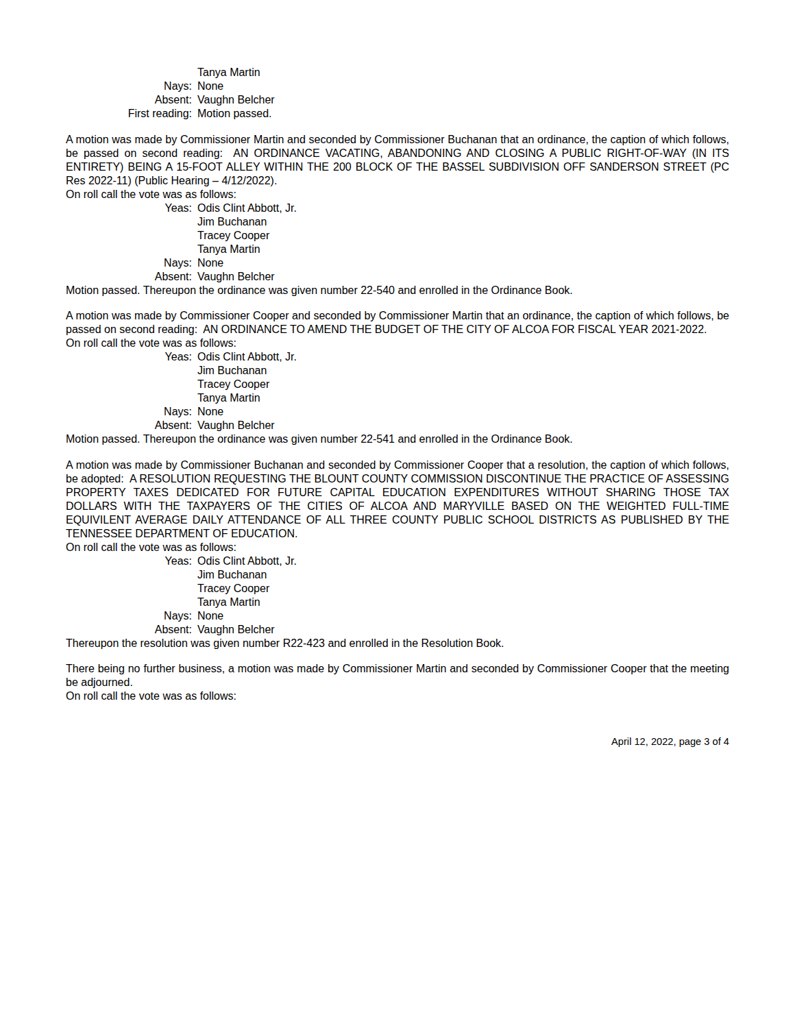Tanya Martin
Nays: None
Absent: Vaughn Belcher
First reading: Motion passed.
A motion was made by Commissioner Martin and seconded by Commissioner Buchanan that an ordinance, the caption of which follows, be passed on second reading: AN ORDINANCE VACATING, ABANDONING AND CLOSING A PUBLIC RIGHT-OF-WAY (IN ITS ENTIRETY) BEING A 15-FOOT ALLEY WITHIN THE 200 BLOCK OF THE BASSEL SUBDIVISION OFF SANDERSON STREET (PC Res 2022-11) (Public Hearing – 4/12/2022).
On roll call the vote was as follows:
Yeas: Odis Clint Abbott, Jr.
Jim Buchanan
Tracey Cooper
Tanya Martin
Nays: None
Absent: Vaughn Belcher
Motion passed. Thereupon the ordinance was given number 22-540 and enrolled in the Ordinance Book.
A motion was made by Commissioner Cooper and seconded by Commissioner Martin that an ordinance, the caption of which follows, be passed on second reading: AN ORDINANCE TO AMEND THE BUDGET OF THE CITY OF ALCOA FOR FISCAL YEAR 2021-2022.
On roll call the vote was as follows:
Yeas: Odis Clint Abbott, Jr.
Jim Buchanan
Tracey Cooper
Tanya Martin
Nays: None
Absent: Vaughn Belcher
Motion passed. Thereupon the ordinance was given number 22-541 and enrolled in the Ordinance Book.
A motion was made by Commissioner Buchanan and seconded by Commissioner Cooper that a resolution, the caption of which follows, be adopted: A RESOLUTION REQUESTING THE BLOUNT COUNTY COMMISSION DISCONTINUE THE PRACTICE OF ASSESSING PROPERTY TAXES DEDICATED FOR FUTURE CAPITAL EDUCATION EXPENDITURES WITHOUT SHARING THOSE TAX DOLLARS WITH THE TAXPAYERS OF THE CITIES OF ALCOA AND MARYVILLE BASED ON THE WEIGHTED FULL-TIME EQUIVILENT AVERAGE DAILY ATTENDANCE OF ALL THREE COUNTY PUBLIC SCHOOL DISTRICTS AS PUBLISHED BY THE TENNESSEE DEPARTMENT OF EDUCATION.
On roll call the vote was as follows:
Yeas: Odis Clint Abbott, Jr.
Jim Buchanan
Tracey Cooper
Tanya Martin
Nays: None
Absent: Vaughn Belcher
Thereupon the resolution was given number R22-423 and enrolled in the Resolution Book.
There being no further business, a motion was made by Commissioner Martin and seconded by Commissioner Cooper that the meeting be adjourned.
On roll call the vote was as follows:
April 12, 2022, page 3 of 4